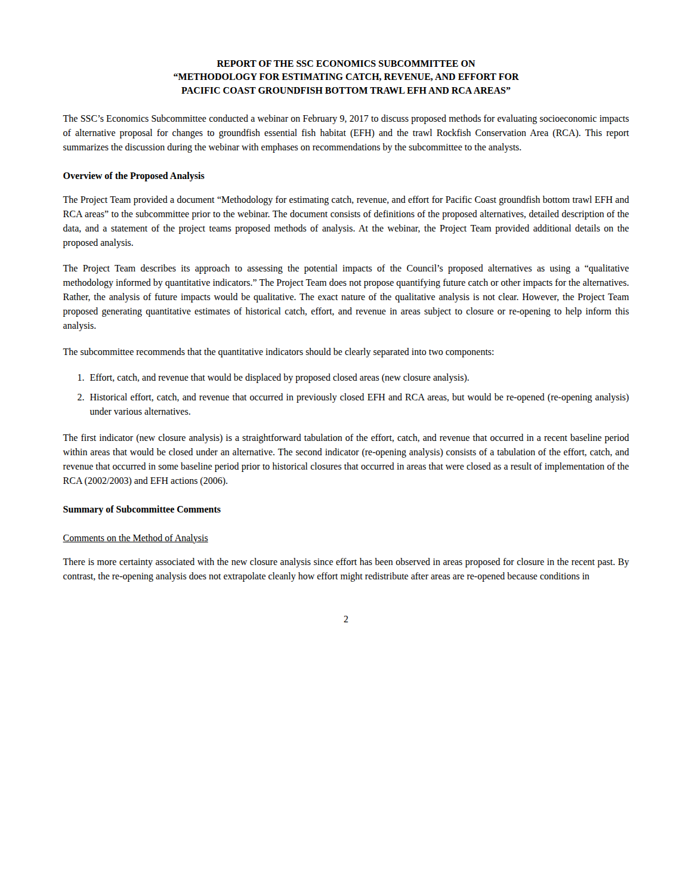REPORT OF THE SSC ECONOMICS SUBCOMMITTEE ON
“METHODOLOGY FOR ESTIMATING CATCH, REVENUE, AND EFFORT FOR
PACIFIC COAST GROUNDFISH BOTTOM TRAWL EFH AND RCA AREAS”
The SSC’s Economics Subcommittee conducted a webinar on February 9, 2017 to discuss proposed methods for evaluating socioeconomic impacts of alternative proposal for changes to groundfish essential fish habitat (EFH) and the trawl Rockfish Conservation Area (RCA). This report summarizes the discussion during the webinar with emphases on recommendations by the subcommittee to the analysts.
Overview of the Proposed Analysis
The Project Team provided a document “Methodology for estimating catch, revenue, and effort for Pacific Coast groundfish bottom trawl EFH and RCA areas” to the subcommittee prior to the webinar. The document consists of definitions of the proposed alternatives, detailed description of the data, and a statement of the project teams proposed methods of analysis. At the webinar, the Project Team provided additional details on the proposed analysis.
The Project Team describes its approach to assessing the potential impacts of the Council’s proposed alternatives as using a “qualitative methodology informed by quantitative indicators.” The Project Team does not propose quantifying future catch or other impacts for the alternatives. Rather, the analysis of future impacts would be qualitative. The exact nature of the qualitative analysis is not clear. However, the Project Team proposed generating quantitative estimates of historical catch, effort, and revenue in areas subject to closure or re-opening to help inform this analysis.
The subcommittee recommends that the quantitative indicators should be clearly separated into two components:
Effort, catch, and revenue that would be displaced by proposed closed areas (new closure analysis).
Historical effort, catch, and revenue that occurred in previously closed EFH and RCA areas, but would be re-opened (re-opening analysis) under various alternatives.
The first indicator (new closure analysis) is a straightforward tabulation of the effort, catch, and revenue that occurred in a recent baseline period within areas that would be closed under an alternative. The second indicator (re-opening analysis) consists of a tabulation of the effort, catch, and revenue that occurred in some baseline period prior to historical closures that occurred in areas that were closed as a result of implementation of the RCA (2002/2003) and EFH actions (2006).
Summary of Subcommittee Comments
Comments on the Method of Analysis
There is more certainty associated with the new closure analysis since effort has been observed in areas proposed for closure in the recent past. By contrast, the re-opening analysis does not extrapolate cleanly how effort might redistribute after areas are re-opened because conditions in
2